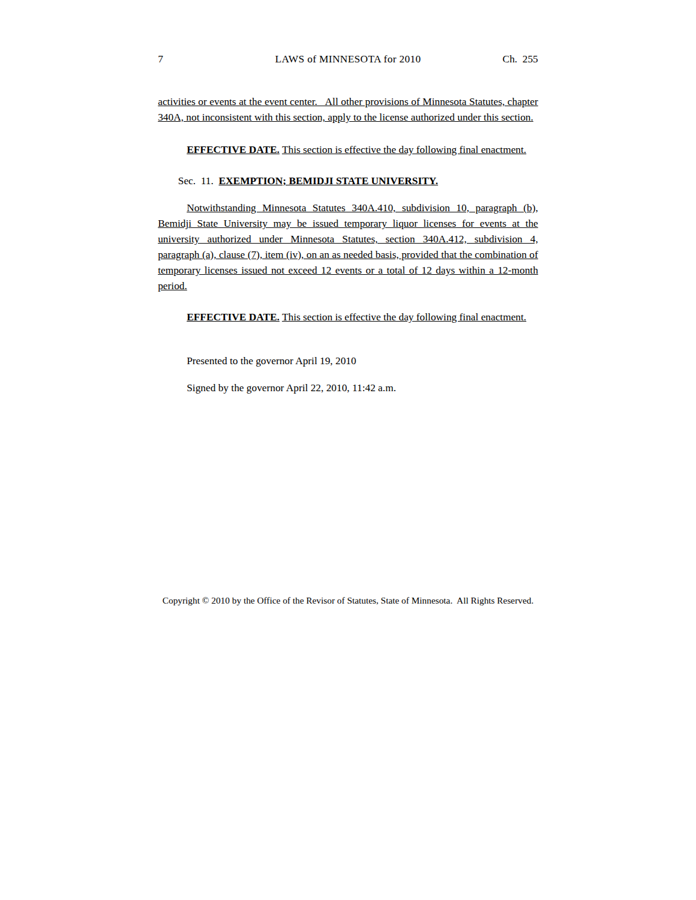7
LAWS of MINNESOTA for 2010
Ch. 255
activities or events at the event center. All other provisions of Minnesota Statutes, chapter 340A, not inconsistent with this section, apply to the license authorized under this section.
EFFECTIVE DATE. This section is effective the day following final enactment.
Sec. 11. EXEMPTION; BEMIDJI STATE UNIVERSITY.
Notwithstanding Minnesota Statutes 340A.410, subdivision 10, paragraph (b), Bemidji State University may be issued temporary liquor licenses for events at the university authorized under Minnesota Statutes, section 340A.412, subdivision 4, paragraph (a), clause (7), item (iv), on an as needed basis, provided that the combination of temporary licenses issued not exceed 12 events or a total of 12 days within a 12-month period.
EFFECTIVE DATE. This section is effective the day following final enactment.
Presented to the governor April 19, 2010
Signed by the governor April 22, 2010, 11:42 a.m.
Copyright © 2010 by the Office of the Revisor of Statutes, State of Minnesota. All Rights Reserved.